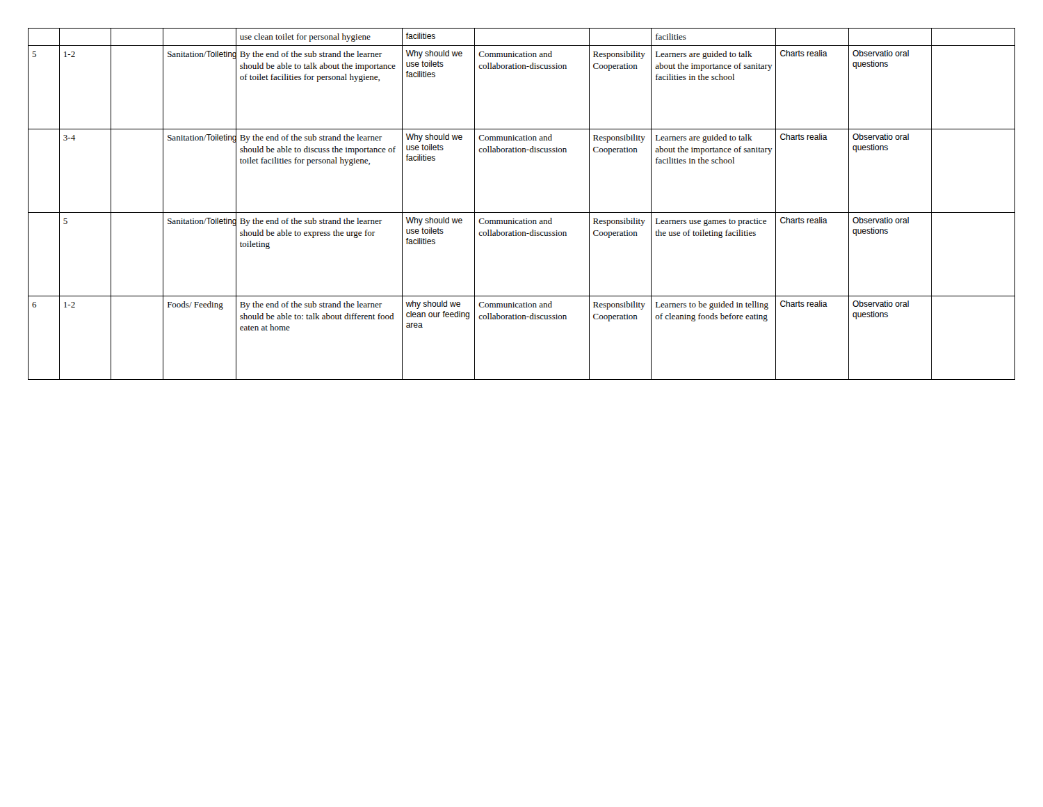| | | | | use clean toilet for personal hygiene | facilities | | | facilities | | | |
| 5 | 1-2 | | Sanitation/ Toileting | By the end of the sub strand the learner should be able to talk about the importance of toilet facilities for personal hygiene, | Why should we use toilets facilities | Communication and collaboration-discussion | Responsibility Cooperation | Learners are guided to talk about the importance of sanitary facilities in the school | Charts realia | Observatio oral questions | |
| | 3-4 | | Sanitation/ Toileting | By the end of the sub strand the learner should be able to discuss the importance of toilet facilities for personal hygiene, | Why should we use toilets facilities | Communication and collaboration-discussion | Responsibility Cooperation | Learners are guided to talk about the importance of sanitary facilities in the school | Charts realia | Observatio oral questions | |
| | 5 | | Sanitation/ Toileting | By the end of the sub strand the learner should be able to express the urge for toileting | Why should we use toilets facilities | Communication and collaboration-discussion | Responsibility Cooperation | Learners use games to practice the use of toileting facilities | Charts realia | Observatio oral questions | |
| 6 | 1-2 | | Foods/ Feeding | By the end of the sub strand the learner should be able to: talk about different food eaten at home | why should we clean our feeding area | Communication and collaboration-discussion | Responsibility Cooperation | Learners to be guided in telling of cleaning foods before eating | Charts realia | Observatio oral questions | |